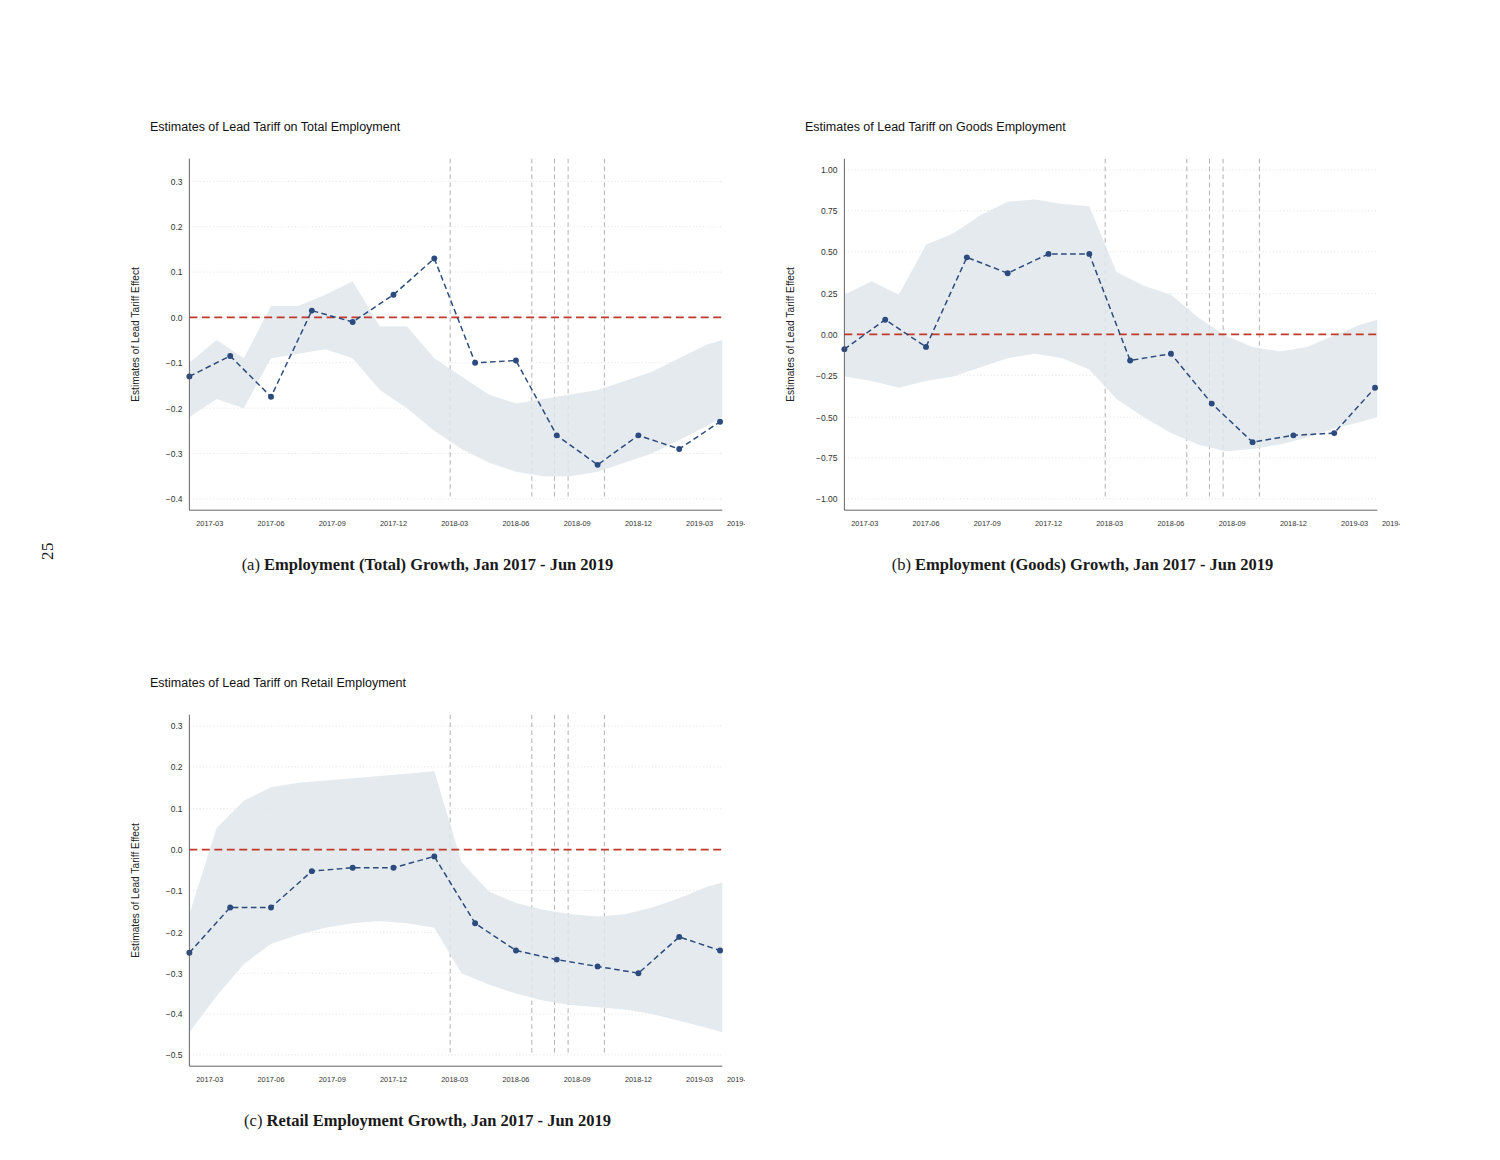25
Estimates of Lead Tariff on Total Employment
0.3 0.2 0.1 0.0 −0.1 −0.2 −0.3 −0.4 2017-03 2017-06 2017-09 2017-12 2018-03 2018-06 2018-09 2018-12 2019-03 2019-06 Estimates of Lead Tariff Effect
(a) Employment (Total) Growth, Jan 2017 - Jun 2019
Estimates of Lead Tariff on Goods Employment
1.00 0.75 0.50 0.25 0.00 −0.25 −0.50 −0.75 −1.00 2017-03 2017-06 2017-09 2017-12 2018-03 2018-06 2018-09 2018-12 2019-03 2019-06 Estimates of Lead Tariff Effect
(b) Employment (Goods) Growth, Jan 2017 - Jun 2019
Estimates of Lead Tariff on Retail Employment
0.3 0.2 0.1 0.0 −0.1 −0.2 −0.3 −0.4 −0.5 2017-03 2017-06 2017-09 2017-12 2018-03 2018-06 2018-09 2018-12 2019-03 2019-06 Estimates of Lead Tariff Effect
(c) Retail Employment Growth, Jan 2017 - Jun 2019